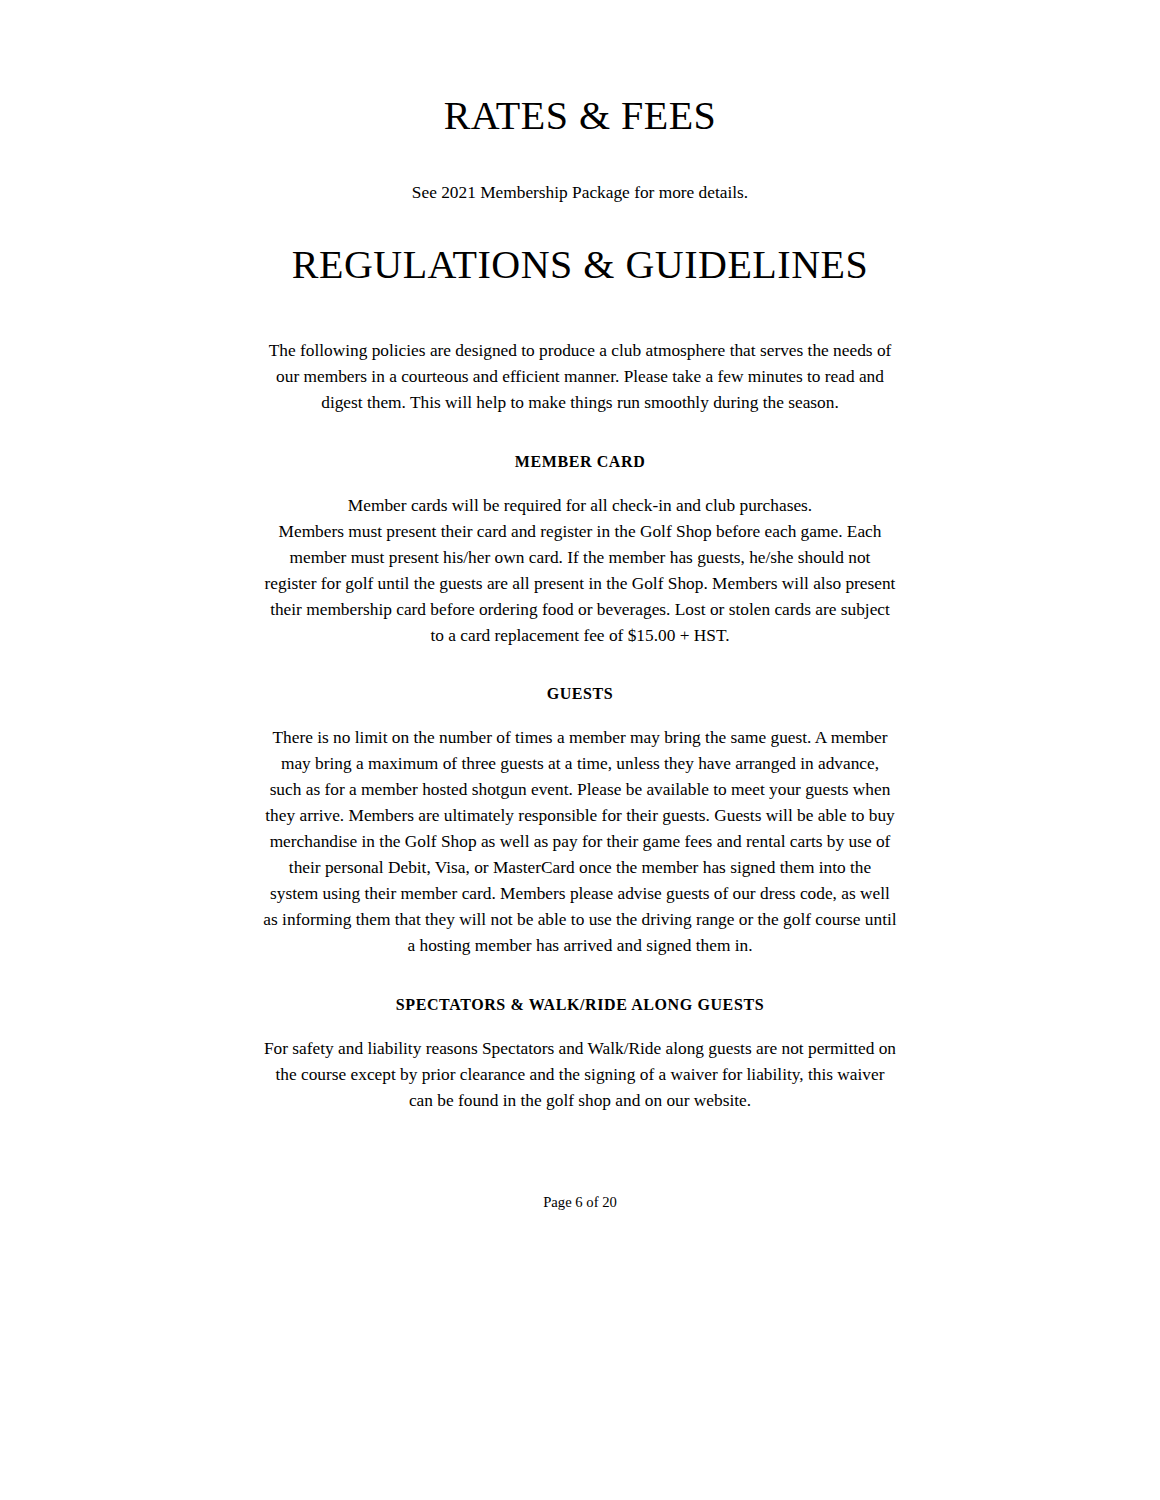RATES & FEES
See 2021 Membership Package for more details.
REGULATIONS & GUIDELINES
The following policies are designed to produce a club atmosphere that serves the needs of our members in a courteous and efficient manner. Please take a few minutes to read and digest them. This will help to make things run smoothly during the season.
MEMBER CARD
Member cards will be required for all check-in and club purchases.
Members must present their card and register in the Golf Shop before each game. Each member must present his/her own card. If the member has guests, he/she should not register for golf until the guests are all present in the Golf Shop. Members will also present their membership card before ordering food or beverages. Lost or stolen cards are subject to a card replacement fee of $15.00 + HST.
GUESTS
There is no limit on the number of times a member may bring the same guest. A member may bring a maximum of three guests at a time, unless they have arranged in advance, such as for a member hosted shotgun event. Please be available to meet your guests when they arrive. Members are ultimately responsible for their guests. Guests will be able to buy merchandise in the Golf Shop as well as pay for their game fees and rental carts by use of their personal Debit, Visa, or MasterCard once the member has signed them into the system using their member card. Members please advise guests of our dress code, as well as informing them that they will not be able to use the driving range or the golf course until a hosting member has arrived and signed them in.
SPECTATORS & WALK/RIDE ALONG GUESTS
For safety and liability reasons Spectators and Walk/Ride along guests are not permitted on the course except by prior clearance and the signing of a waiver for liability, this waiver can be found in the golf shop and on our website.
Page 6 of 20